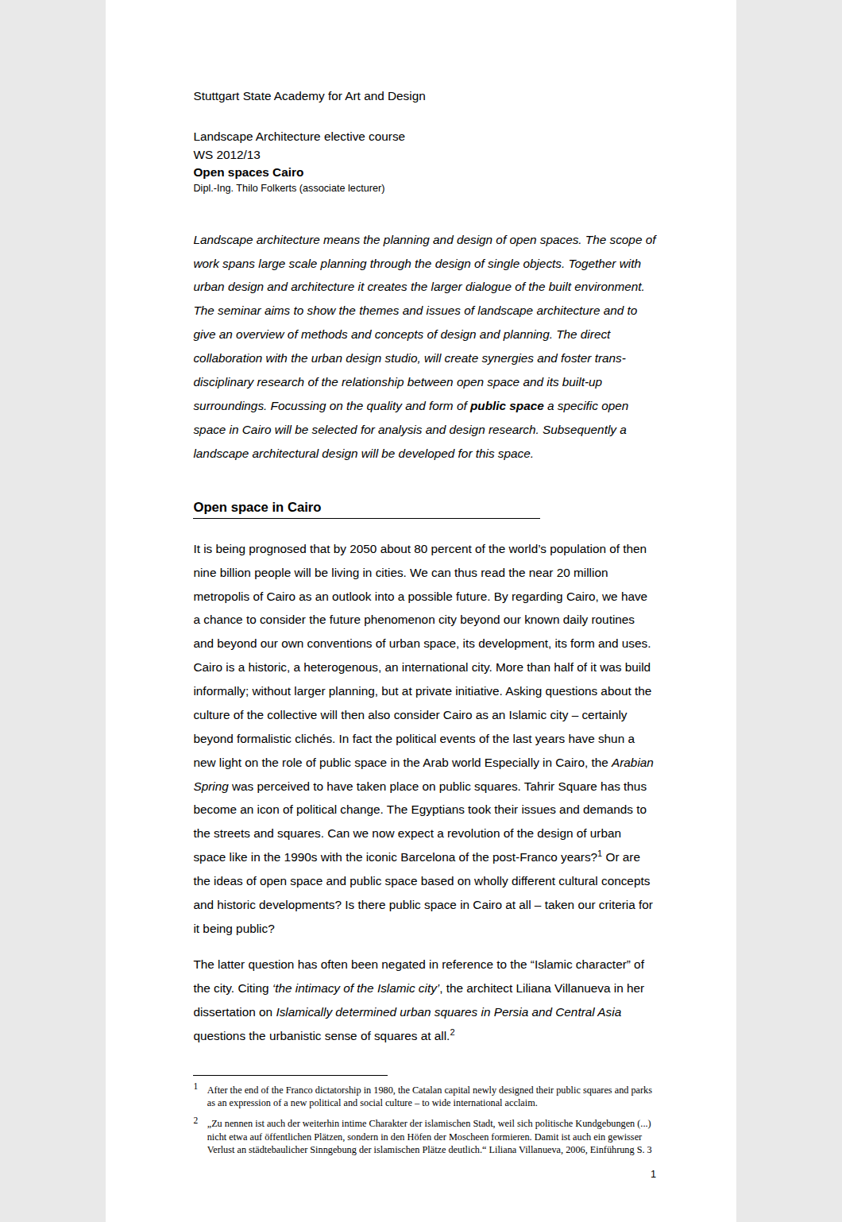Stuttgart State Academy for Art and Design
Landscape Architecture elective course
WS 2012/13
Open spaces Cairo
Dipl.-Ing. Thilo Folkerts (associate lecturer)
Landscape architecture means the planning and design of open spaces. The scope of work spans large scale planning through the design of single objects. Together with urban design and architecture it creates the larger dialogue of the built environment. The seminar aims to show the themes and issues of landscape architecture and to give an overview of methods and concepts of design and planning. The direct collaboration with the urban design studio, will create synergies and foster trans-disciplinary research of the relationship between open space and its built-up surroundings. Focussing on the quality and form of public space a specific open space in Cairo will be selected for analysis and design research. Subsequently a landscape architectural design will be developed for this space.
Open space in Cairo
It is being prognosed that by 2050 about 80 percent of the world’s population of then nine billion people will be living in cities. We can thus read the near 20 million metropolis of Cairo as an outlook into a possible future. By regarding Cairo, we have a chance to consider the future phenomenon city beyond our known daily routines and beyond our own conventions of urban space, its development, its form and uses. Cairo is a historic, a heterogenous, an international city. More than half of it was build informally; without larger planning, but at private initiative. Asking questions about the culture of the collective will then also consider Cairo as an Islamic city – certainly beyond formalistic clichés. In fact the political events of the last years have shun a new light on the role of public space in the Arab world Especially in Cairo, the Arabian Spring was perceived to have taken place on public squares. Tahrir Square has thus become an icon of political change. The Egyptians took their issues and demands to the streets and squares. Can we now expect a revolution of the design of urban space like in the 1990s with the iconic Barcelona of the post-Franco years?1 Or are the ideas of open space and public space based on wholly different cultural concepts and historic developments? Is there public space in Cairo at all – taken our criteria for it being public?
The latter question has often been negated in reference to the “Islamic character” of the city. Citing ‘the intimacy of the Islamic city’, the architect Liliana Villanueva in her dissertation on Islamically determined urban squares in Persia and Central Asia questions the urbanistic sense of squares at all.2
1 After the end of the Franco dictatorship in 1980, the Catalan capital newly designed their public squares and parks as an expression of a new political and social culture – to wide international acclaim.
2„Zu nennen ist auch der weiterhin intime Charakter der islamischen Stadt, weil sich politische Kundgebungen (...) nicht etwa auf öffentlichen Plätzen, sondern in den Höfen der Moscheen formieren. Damit ist auch ein gewisser Verlust an städtebaulicher Sinngebung der islamischen Plätze deutlich.“ Liliana Villanueva, 2006, Einführung S. 3
1